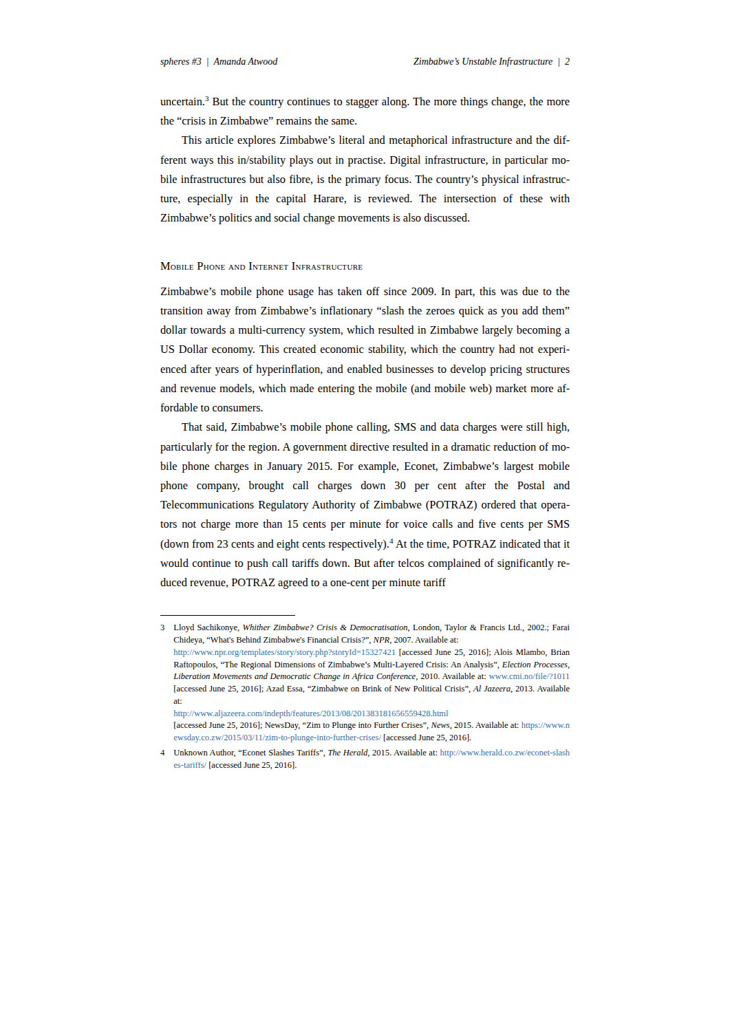spheres #3 | Amanda Atwood Zimbabwe’s Unstable Infrastructure | 2
uncertain.3 But the country continues to stagger along. The more things change, the more the “crisis in Zimbabwe” remains the same.
This article explores Zimbabwe’s literal and metaphorical infrastructure and the different ways this in/stability plays out in practise. Digital infrastructure, in particular mobile infrastructures but also fibre, is the primary focus. The country’s physical infrastructure, especially in the capital Harare, is reviewed. The intersection of these with Zimbabwe’s politics and social change movements is also discussed.
Mobile Phone and Internet Infrastructure
Zimbabwe’s mobile phone usage has taken off since 2009. In part, this was due to the transition away from Zimbabwe’s inflationary “slash the zeroes quick as you add them” dollar towards a multi-currency system, which resulted in Zimbabwe largely becoming a US Dollar economy. This created economic stability, which the country had not experienced after years of hyperinflation, and enabled businesses to develop pricing structures and revenue models, which made entering the mobile (and mobile web) market more affordable to consumers.
That said, Zimbabwe’s mobile phone calling, SMS and data charges were still high, particularly for the region. A government directive resulted in a dramatic reduction of mobile phone charges in January 2015. For example, Econet, Zimbabwe’s largest mobile phone company, brought call charges down 30 per cent after the Postal and Telecommunications Regulatory Authority of Zimbabwe (POTRAZ) ordered that operators not charge more than 15 cents per minute for voice calls and five cents per SMS (down from 23 cents and eight cents respectively).4 At the time, POTRAZ indicated that it would continue to push call tariffs down. But after telcos complained of significantly reduced revenue, POTRAZ agreed to a one-cent per minute tariff
3
Lloyd Sachikonye, Whither Zimbabwe? Crisis & Democratisation, London, Taylor & Francis Ltd., 2002.; Farai Chideya, “What's Behind Zimbabwe's Financial Crisis?”, NPR, 2007. Available at:
http://www.npr.org/templates/story/story.php?storyId=15327421 [accessed June 25, 2016]; Alois Mlambo, Brian Raftopoulos, “The Regional Dimensions of Zimbabwe’s Multi-Layered Crisis: An Analysis”, Election Processes, Liberation Movements and Democratic Change in Africa Conference, 2010. Available at: www.cmi.no/file/?1011 [accessed June 25, 2016]; Azad Essa, “Zimbabwe on Brink of New Political Crisis”, Al Jazeera, 2013. Available at:
http://www.aljazeera.com/indepth/features/2013/08/201383181656559428.html
[accessed June 25, 2016]; NewsDay, “Zim to Plunge into Further Crises”, News, 2015. Available at: https://www.newsday.co.zw/2015/03/11/zim-to-plunge-into-further-crises/ [accessed June 25, 2016].
4
Unknown Author, “Econet Slashes Tariffs”, The Herald, 2015. Available at: http://www.herald.co.zw/econet-slashes-tariffs/ [accessed June 25, 2016].